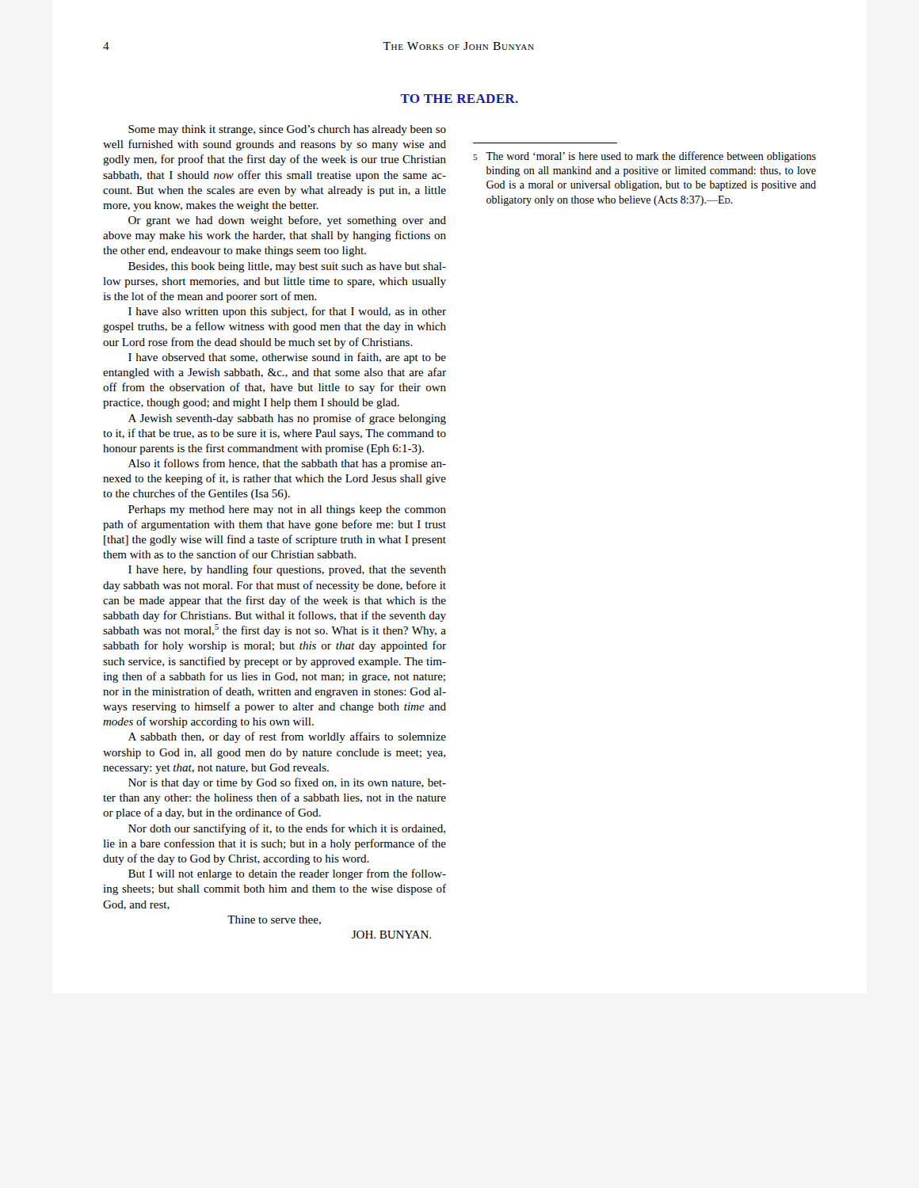4
The Works of John Bunyan
TO THE READER.
Some may think it strange, since God’s church has already been so well furnished with sound grounds and reasons by so many wise and godly men, for proof that the first day of the week is our true Christian sabbath, that I should now offer this small treatise upon the same account. But when the scales are even by what already is put in, a little more, you know, makes the weight the better.
Or grant we had down weight before, yet something over and above may make his work the harder, that shall by hanging fictions on the other end, endeavour to make things seem too light.
Besides, this book being little, may best suit such as have but shallow purses, short memories, and but little time to spare, which usually is the lot of the mean and poorer sort of men.
I have also written upon this subject, for that I would, as in other gospel truths, be a fellow witness with good men that the day in which our Lord rose from the dead should be much set by of Christians.
I have observed that some, otherwise sound in faith, are apt to be entangled with a Jewish sabbath, &c., and that some also that are afar off from the observation of that, have but little to say for their own practice, though good; and might I help them I should be glad.
A Jewish seventh-day sabbath has no promise of grace belonging to it, if that be true, as to be sure it is, where Paul says, The command to honour parents is the first commandment with promise (Eph 6:1-3).
Also it follows from hence, that the sabbath that has a promise annexed to the keeping of it, is rather that which the Lord Jesus shall give to the churches of the Gentiles (Isa 56).
Perhaps my method here may not in all things keep the common path of argumentation with them that have gone before me: but I trust [that] the godly wise will find a taste of scripture truth in what I present them with as to the sanction of our Christian sabbath.
I have here, by handling four questions, proved, that the seventh day sabbath was not moral. For that must of necessity be done, before it can be made appear that the first day of the week is that which is the sabbath day for Christians. But withal it follows, that if the seventh day sabbath was not moral,5 the first day is not so. What is it then? Why, a sabbath for holy worship is moral; but this or that day appointed for such service, is sanctified by precept or by approved example. The timing then of a sabbath for us lies in God, not man; in grace, not nature; nor in the ministration of death, written and engraven in stones: God always reserving to himself a power to alter and change both time and modes of worship according to his own will.
A sabbath then, or day of rest from worldly affairs to solemnize worship to God in, all good men do by nature conclude is meet; yea, necessary: yet that, not nature, but God reveals.
Nor is that day or time by God so fixed on, in its own nature, better than any other: the holiness then of a sabbath lies, not in the nature or place of a day, but in the ordinance of God.
Nor doth our sanctifying of it, to the ends for which it is ordained, lie in a bare confession that it is such; but in a holy performance of the duty of the day to God by Christ, according to his word.
But I will not enlarge to detain the reader longer from the following sheets; but shall commit both him and them to the wise dispose of God, and rest,
Thine to serve thee, JOH. BUNYAN.
5
The word ‘moral’ is here used to mark the difference between obligations binding on all mankind and a positive or limited command: thus, to love God is a moral or universal obligation, but to be baptized is positive and obligatory only on those who believe (Acts 8:37).—Ed.